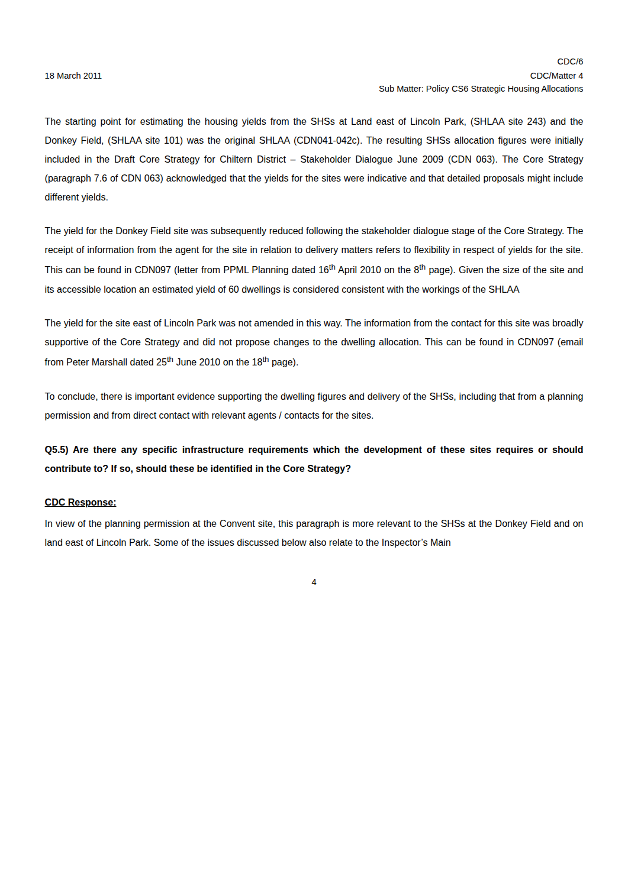CDC/6
18 March 2011
CDC/Matter 4
Sub Matter: Policy CS6 Strategic Housing Allocations
The starting point for estimating the housing yields from the SHSs at Land east of Lincoln Park, (SHLAA site 243) and the Donkey Field, (SHLAA site 101) was the original SHLAA (CDN041-042c). The resulting SHSs allocation figures were initially included in the Draft Core Strategy for Chiltern District – Stakeholder Dialogue June 2009 (CDN 063). The Core Strategy (paragraph 7.6 of CDN 063) acknowledged that the yields for the sites were indicative and that detailed proposals might include different yields.
The yield for the Donkey Field site was subsequently reduced following the stakeholder dialogue stage of the Core Strategy. The receipt of information from the agent for the site in relation to delivery matters refers to flexibility in respect of yields for the site. This can be found in CDN097 (letter from PPML Planning dated 16th April 2010 on the 8th page). Given the size of the site and its accessible location an estimated yield of 60 dwellings is considered consistent with the workings of the SHLAA
The yield for the site east of Lincoln Park was not amended in this way. The information from the contact for this site was broadly supportive of the Core Strategy and did not propose changes to the dwelling allocation. This can be found in CDN097 (email from Peter Marshall dated 25th June 2010 on the 18th page).
To conclude, there is important evidence supporting the dwelling figures and delivery of the SHSs, including that from a planning permission and from direct contact with relevant agents / contacts for the sites.
Q5.5) Are there any specific infrastructure requirements which the development of these sites requires or should contribute to? If so, should these be identified in the Core Strategy?
CDC Response:
In view of the planning permission at the Convent site, this paragraph is more relevant to the SHSs at the Donkey Field and on land east of Lincoln Park. Some of the issues discussed below also relate to the Inspector’s Main
4